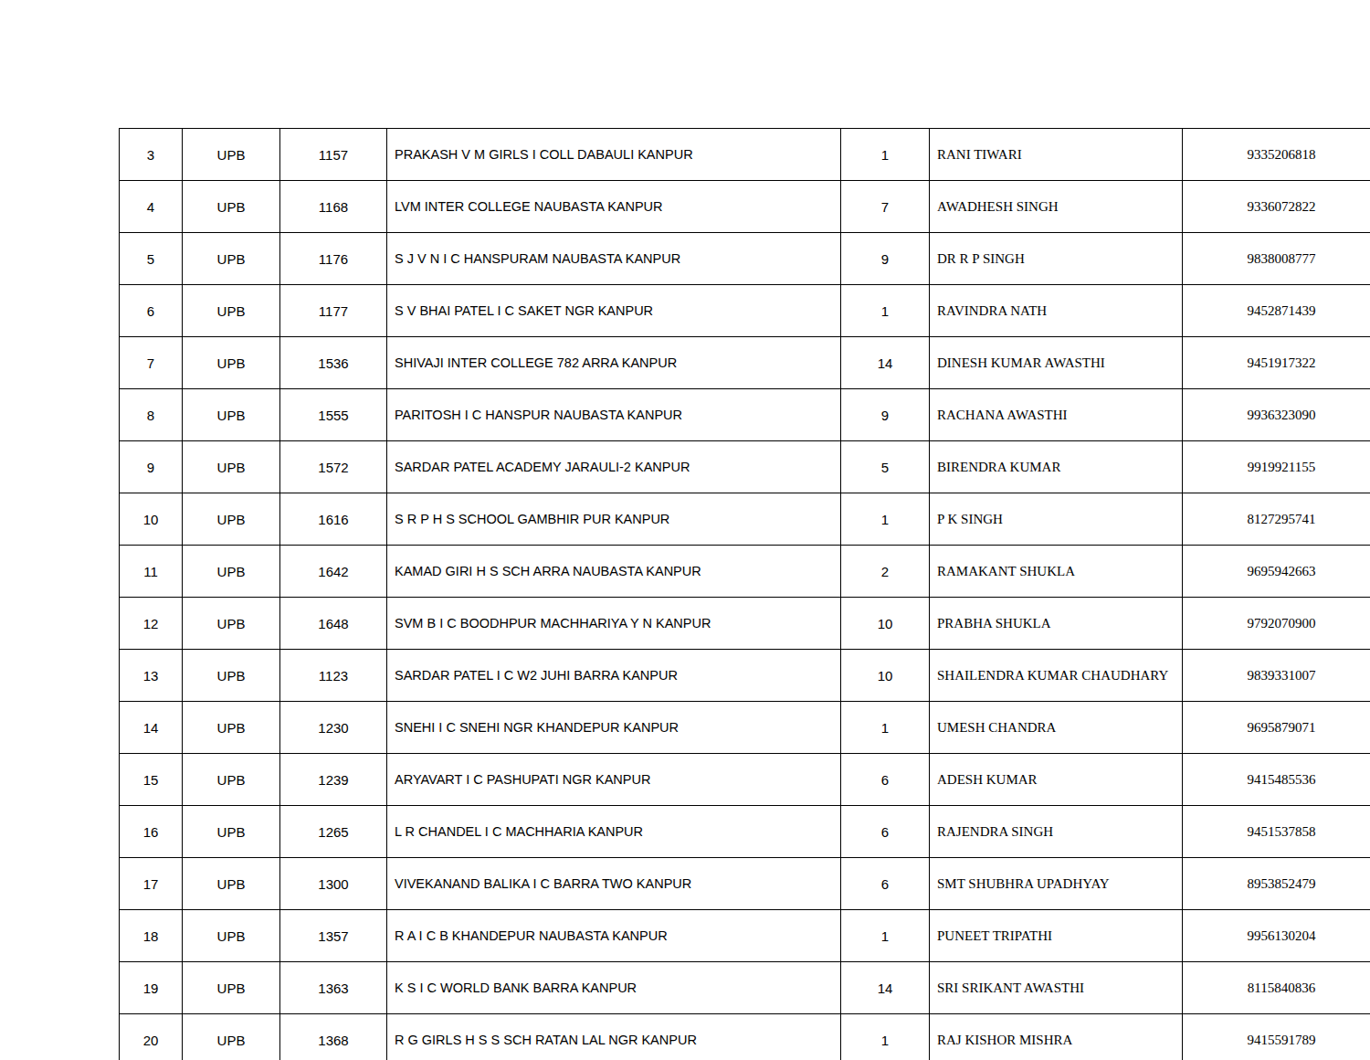| 3 | UPB | 1157 | PRAKASH V M GIRLS I COLL DABAULI KANPUR | 1 | RANI TIWARI | 9335206818 |
| 4 | UPB | 1168 | LVM INTER COLLEGE NAUBASTA KANPUR | 7 | AWADHESH SINGH | 9336072822 |
| 5 | UPB | 1176 | S J V N I C HANSPURAM NAUBASTA KANPUR | 9 | DR R P SINGH | 9838008777 |
| 6 | UPB | 1177 | S V BHAI PATEL I C SAKET NGR KANPUR | 1 | RAVINDRA NATH | 9452871439 |
| 7 | UPB | 1536 | SHIVAJI INTER COLLEGE 782 ARRA KANPUR | 14 | DINESH KUMAR AWASTHI | 9451917322 |
| 8 | UPB | 1555 | PARITOSH I C HANSPUR NAUBASTA KANPUR | 9 | RACHANA AWASTHI | 9936323090 |
| 9 | UPB | 1572 | SARDAR PATEL ACADEMY JARAULI-2 KANPUR | 5 | BIRENDRA KUMAR | 9919921155 |
| 10 | UPB | 1616 | S R P H S SCHOOL GAMBHIR PUR KANPUR | 1 | P K SINGH | 8127295741 |
| 11 | UPB | 1642 | KAMAD GIRI H S SCH ARRA NAUBASTA KANPUR | 2 | RAMAKANT SHUKLA | 9695942663 |
| 12 | UPB | 1648 | SVM B I C BOODHPUR MACHHARIYA Y N KANPUR | 10 | PRABHA SHUKLA | 9792070900 |
| 13 | UPB | 1123 | SARDAR PATEL I C W2 JUHI BARRA KANPUR | 10 | SHAILENDRA KUMAR CHAUDHARY | 9839331007 |
| 14 | UPB | 1230 | SNEHI I C SNEHI NGR KHANDEPUR KANPUR | 1 | UMESH CHANDRA | 9695879071 |
| 15 | UPB | 1239 | ARYAVART I C PASHUPATI NGR KANPUR | 6 | ADESH KUMAR | 9415485536 |
| 16 | UPB | 1265 | L R CHANDEL I C MACHHARIA KANPUR | 6 | RAJENDRA SINGH | 9451537858 |
| 17 | UPB | 1300 | VIVEKANAND BALIKA I C BARRA TWO KANPUR | 6 | SMT SHUBHRA UPADHYAY | 8953852479 |
| 18 | UPB | 1357 | R A I C B KHANDEPUR NAUBASTA KANPUR | 1 | PUNEET TRIPATHI | 9956130204 |
| 19 | UPB | 1363 | K S I C WORLD BANK BARRA KANPUR | 14 | SRI SRIKANT AWASTHI | 8115840836 |
| 20 | UPB | 1368 | R G GIRLS H S S SCH RATAN LAL NGR KANPUR | 1 | RAJ KISHOR MISHRA | 9415591789 |